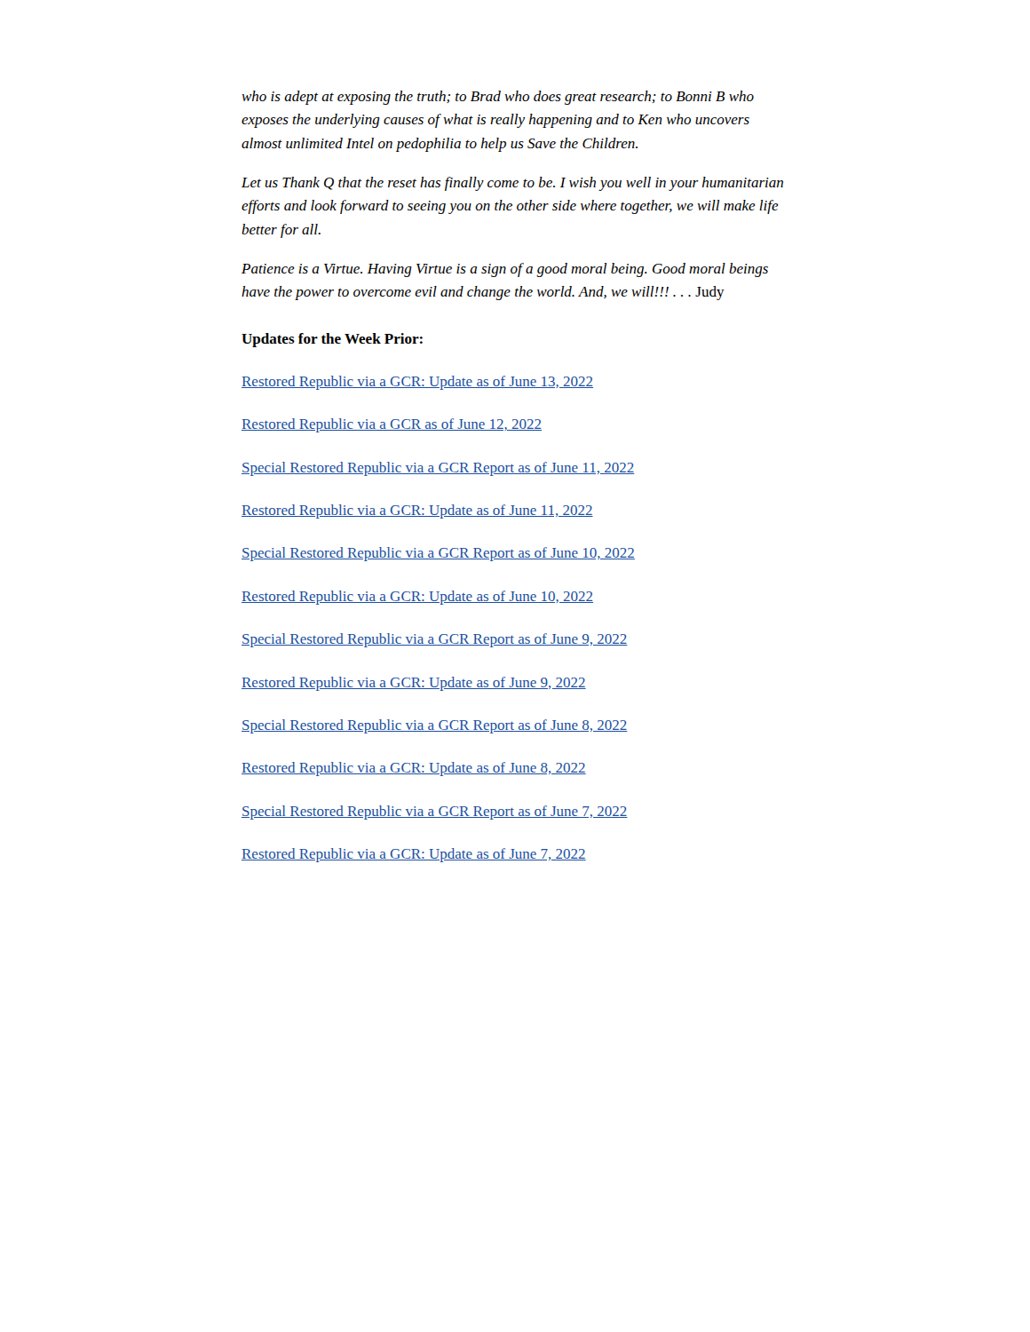who is adept at exposing the truth; to Brad who does great research; to Bonni B who exposes the underlying causes of what is really happening and to Ken who uncovers almost unlimited Intel on pedophilia to help us Save the Children.
Let us Thank Q that the reset has finally come to be. I wish you well in your humanitarian efforts and look forward to seeing you on the other side where together, we will make life better for all.
Patience is a Virtue. Having Virtue is a sign of a good moral being. Good moral beings have the power to overcome evil and change the world. And, we will!!! . . . Judy
Updates for the Week Prior:
Restored Republic via a GCR: Update as of June 13, 2022
Restored Republic via a GCR as of June 12, 2022
Special Restored Republic via a GCR Report as of June 11, 2022
Restored Republic via a GCR: Update as of June 11, 2022
Special Restored Republic via a GCR Report as of June 10, 2022
Restored Republic via a GCR: Update as of June 10, 2022
Special Restored Republic via a GCR Report as of June 9, 2022
Restored Republic via a GCR: Update as of June 9, 2022
Special Restored Republic via a GCR Report as of June 8, 2022
Restored Republic via a GCR: Update as of June 8, 2022
Special Restored Republic via a GCR Report as of June 7, 2022
Restored Republic via a GCR: Update as of June 7, 2022